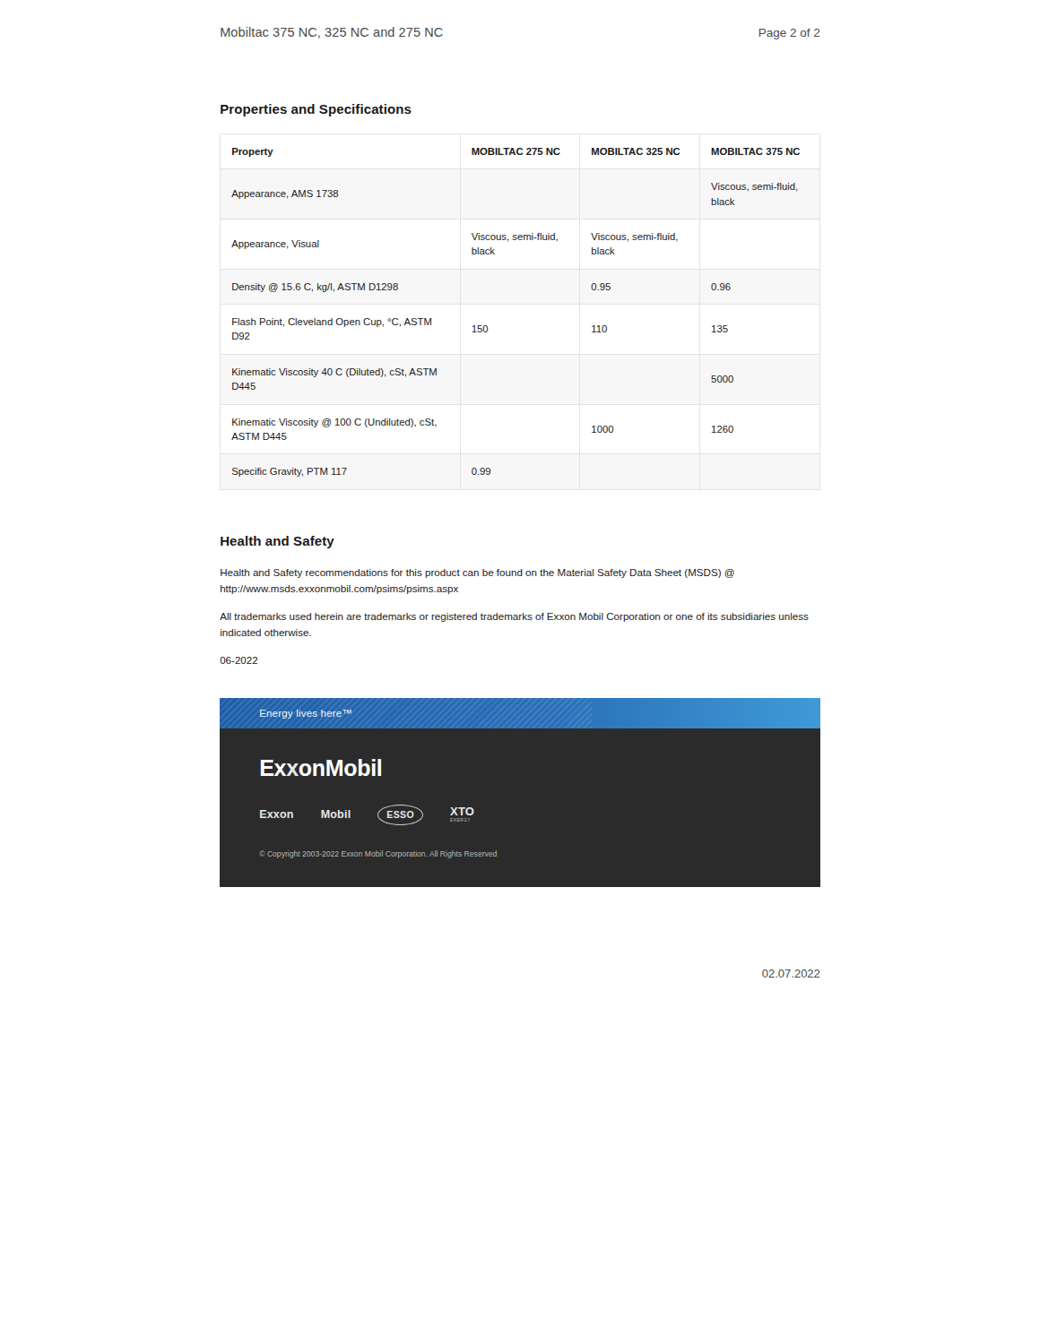Mobiltac 375 NC, 325 NC and 275 NC
Page 2 of 2
Properties and Specifications
| Property | MOBILTAC 275 NC | MOBILTAC 325 NC | MOBILTAC 375 NC |
| --- | --- | --- | --- |
| Appearance, AMS 1738 | | | Viscous, semi-fluid, black |
| Appearance, Visual | Viscous, semi-fluid, black | Viscous, semi-fluid, black | |
| Density @ 15.6 C, kg/l, ASTM D1298 | | 0.95 | 0.96 |
| Flash Point, Cleveland Open Cup, °C, ASTM D92 | 150 | 110 | 135 |
| Kinematic Viscosity 40 C (Diluted), cSt, ASTM D445 | | | 5000 |
| Kinematic Viscosity @ 100 C (Undiluted), cSt, ASTM D445 | | 1000 | 1260 |
| Specific Gravity, PTM 117 | 0.99 | | |
Health and Safety
Health and Safety recommendations for this product can be found on the Material Safety Data Sheet (MSDS) @ http://www.msds.exxonmobil.com/psims/psims.aspx
All trademarks used herein are trademarks or registered trademarks of Exxon Mobil Corporation or one of its subsidiaries unless indicated otherwise.
06-2022
Energy lives here™
ExxonMobil
Exxon
Mobil
ESSO
XTOENERGY
© Copyright 2003-2022 Exxon Mobil Corporation. All Rights Reserved
02.07.2022